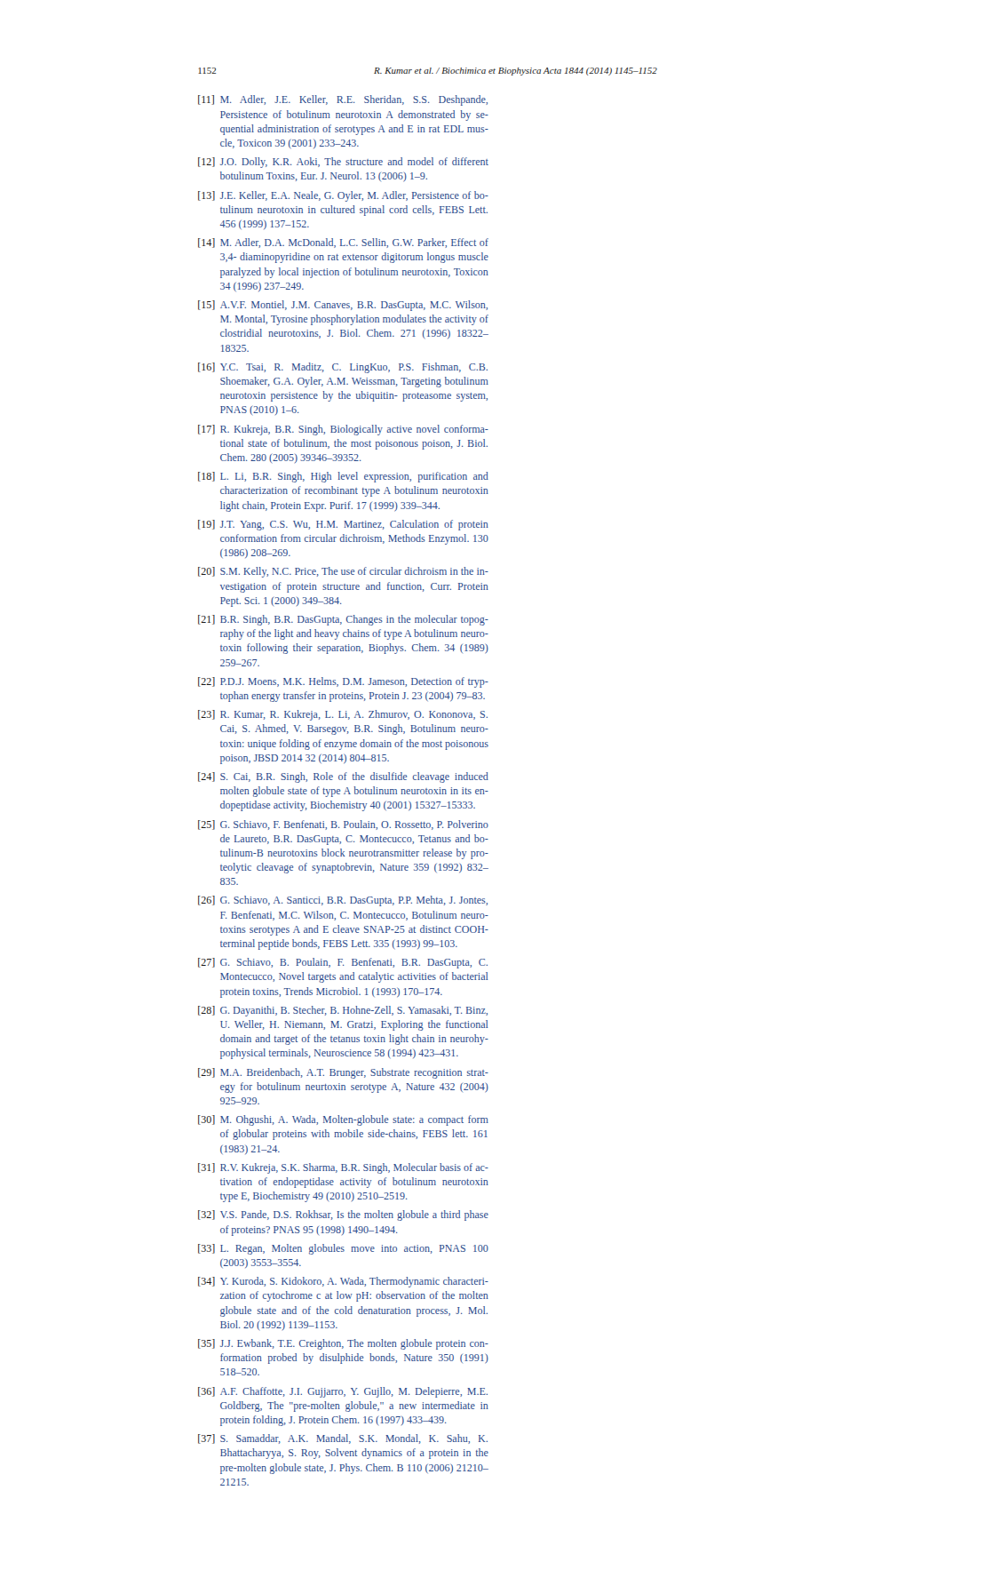1152 R. Kumar et al. / Biochimica et Biophysica Acta 1844 (2014) 1145–1152
References
[11] M. Adler, J.E. Keller, R.E. Sheridan, S.S. Deshpande, Persistence of botulinum neurotoxin A demonstrated by sequential administration of serotypes A and E in rat EDL muscle, Toxicon 39 (2001) 233–243.
[12] J.O. Dolly, K.R. Aoki, The structure and model of different botulinum Toxins, Eur. J. Neurol. 13 (2006) 1–9.
[13] J.E. Keller, E.A. Neale, G. Oyler, M. Adler, Persistence of botulinum neurotoxin in cultured spinal cord cells, FEBS Lett. 456 (1999) 137–152.
[14] M. Adler, D.A. McDonald, L.C. Sellin, G.W. Parker, Effect of 3,4- diaminopyridine on rat extensor digitorum longus muscle paralyzed by local injection of botulinum neurotoxin, Toxicon 34 (1996) 237–249.
[15] A.V.F. Montiel, J.M. Canaves, B.R. DasGupta, M.C. Wilson, M. Montal, Tyrosine phosphorylation modulates the activity of clostridial neurotoxins, J. Biol. Chem. 271 (1996) 18322–18325.
[16] Y.C. Tsai, R. Maditz, C. LingKuo, P.S. Fishman, C.B. Shoemaker, G.A. Oyler, A.M. Weissman, Targeting botulinum neurotoxin persistence by the ubiquitin- proteasome system, PNAS (2010) 1–6.
[17] R. Kukreja, B.R. Singh, Biologically active novel conformational state of botulinum, the most poisonous poison, J. Biol. Chem. 280 (2005) 39346–39352.
[18] L. Li, B.R. Singh, High level expression, purification and characterization of recombinant type A botulinum neurotoxin light chain, Protein Expr. Purif. 17 (1999) 339–344.
[19] J.T. Yang, C.S. Wu, H.M. Martinez, Calculation of protein conformation from circular dichroism, Methods Enzymol. 130 (1986) 208–269.
[20] S.M. Kelly, N.C. Price, The use of circular dichroism in the investigation of protein structure and function, Curr. Protein Pept. Sci. 1 (2000) 349–384.
[21] B.R. Singh, B.R. DasGupta, Changes in the molecular topography of the light and heavy chains of type A botulinum neurotoxin following their separation, Biophys. Chem. 34 (1989) 259–267.
[22] P.D.J. Moens, M.K. Helms, D.M. Jameson, Detection of tryptophan energy transfer in proteins, Protein J. 23 (2004) 79–83.
[23] R. Kumar, R. Kukreja, L. Li, A. Zhmurov, O. Kononova, S. Cai, S. Ahmed, V. Barsegov, B.R. Singh, Botulinum neurotoxin: unique folding of enzyme domain of the most poisonous poison, JBSD 2014 32 (2014) 804–815.
[24] S. Cai, B.R. Singh, Role of the disulfide cleavage induced molten globule state of type A botulinum neurotoxin in its endopeptidase activity, Biochemistry 40 (2001) 15327–15333.
[25] G. Schiavo, F. Benfenati, B. Poulain, O. Rossetto, P. Polverino de Laureto, B.R. DasGupta, C. Montecucco, Tetanus and botulinum-B neurotoxins block neurotransmitter release by proteolytic cleavage of synaptobrevin, Nature 359 (1992) 832–835.
[26] G. Schiavo, A. Santicci, B.R. DasGupta, P.P. Mehta, J. Jontes, F. Benfenati, M.C. Wilson, C. Montecucco, Botulinum neurotoxins serotypes A and E cleave SNAP-25 at distinct COOH-terminal peptide bonds, FEBS Lett. 335 (1993) 99–103.
[27] G. Schiavo, B. Poulain, F. Benfenati, B.R. DasGupta, C. Montecucco, Novel targets and catalytic activities of bacterial protein toxins, Trends Microbiol. 1 (1993) 170–174.
[28] G. Dayanithi, B. Stecher, B. Hohne-Zell, S. Yamasaki, T. Binz, U. Weller, H. Niemann, M. Gratzi, Exploring the functional domain and target of the tetanus toxin light chain in neurohypophysical terminals, Neuroscience 58 (1994) 423–431.
[29] M.A. Breidenbach, A.T. Brunger, Substrate recognition strategy for botulinum neurtoxin serotype A, Nature 432 (2004) 925–929.
[30] M. Ohgushi, A. Wada, Molten-globule state: a compact form of globular proteins with mobile side-chains, FEBS lett. 161 (1983) 21–24.
[31] R.V. Kukreja, S.K. Sharma, B.R. Singh, Molecular basis of activation of endopeptidase activity of botulinum neurotoxin type E, Biochemistry 49 (2010) 2510–2519.
[32] V.S. Pande, D.S. Rokhsar, Is the molten globule a third phase of proteins? PNAS 95 (1998) 1490–1494.
[33] L. Regan, Molten globules move into action, PNAS 100 (2003) 3553–3554.
[34] Y. Kuroda, S. Kidokoro, A. Wada, Thermodynamic characterization of cytochrome c at low pH: observation of the molten globule state and of the cold denaturation process, J. Mol. Biol. 20 (1992) 1139–1153.
[35] J.J. Ewbank, T.E. Creighton, The molten globule protein conformation probed by disulphide bonds, Nature 350 (1991) 518–520.
[36] A.F. Chaffotte, J.I. Gujjarro, Y. Gujllo, M. Delepierre, M.E. Goldberg, The "pre-molten globule," a new intermediate in protein folding, J. Protein Chem. 16 (1997) 433–439.
[37] S. Samaddar, A.K. Mandal, S.K. Mondal, K. Sahu, K. Bhattacharyya, S. Roy, Solvent dynamics of a protein in the pre-molten globule state, J. Phys. Chem. B 110 (2006) 21210–21215.